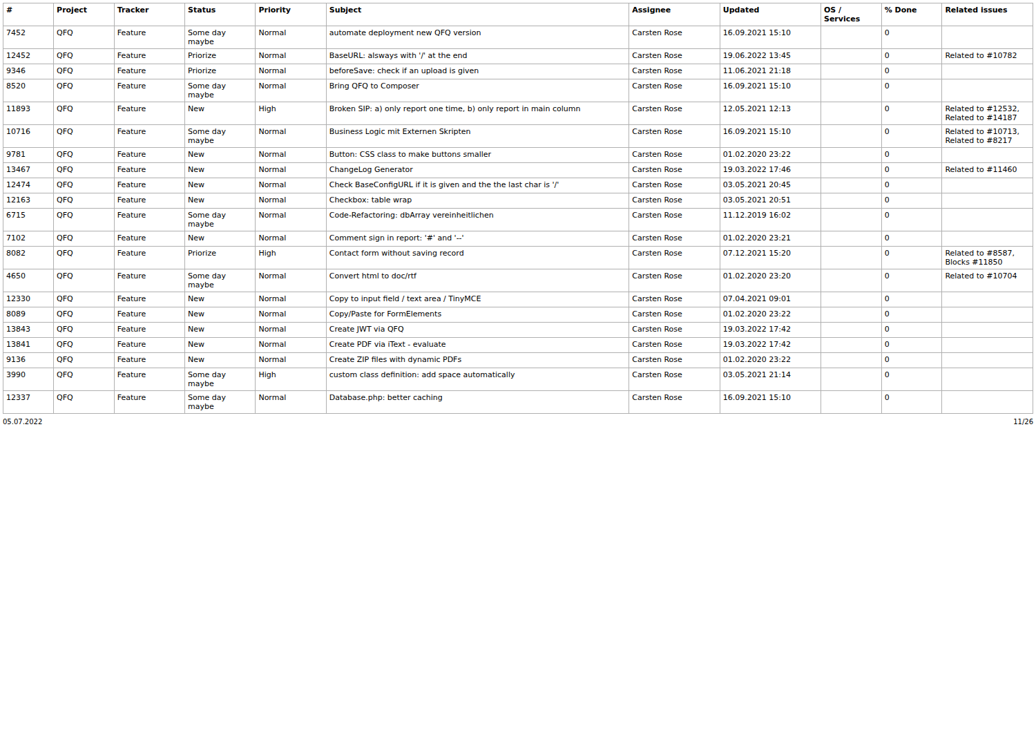| # | Project | Tracker | Status | Priority | Subject | Assignee | Updated | OS / Services | % Done | Related issues |
| --- | --- | --- | --- | --- | --- | --- | --- | --- | --- | --- |
| 7452 | QFQ | Feature | Some day maybe | Normal | automate deployment new QFQ version | Carsten Rose | 16.09.2021 15:10 | | 0 | |
| 12452 | QFQ | Feature | Priorize | Normal | BaseURL: alsways with '/' at the end | Carsten Rose | 19.06.2022 13:45 | | 0 | Related to #10782 |
| 9346 | QFQ | Feature | Priorize | Normal | beforeSave: check if an upload is given | Carsten Rose | 11.06.2021 21:18 | | 0 | |
| 8520 | QFQ | Feature | Some day maybe | Normal | Bring QFQ to Composer | Carsten Rose | 16.09.2021 15:10 | | 0 | |
| 11893 | QFQ | Feature | New | High | Broken SIP: a) only report one time, b) only report in main column | Carsten Rose | 12.05.2021 12:13 | | 0 | Related to #12532, Related to #14187 |
| 10716 | QFQ | Feature | Some day maybe | Normal | Business Logic mit Externen Skripten | Carsten Rose | 16.09.2021 15:10 | | 0 | Related to #10713, Related to #8217 |
| 9781 | QFQ | Feature | New | Normal | Button: CSS class to make buttons smaller | Carsten Rose | 01.02.2020 23:22 | | 0 | |
| 13467 | QFQ | Feature | New | Normal | ChangeLog Generator | Carsten Rose | 19.03.2022 17:46 | | 0 | Related to #11460 |
| 12474 | QFQ | Feature | New | Normal | Check BaseConfigURL if it is given and the the last char is '/' | Carsten Rose | 03.05.2021 20:45 | | 0 | |
| 12163 | QFQ | Feature | New | Normal | Checkbox: table wrap | Carsten Rose | 03.05.2021 20:51 | | 0 | |
| 6715 | QFQ | Feature | Some day maybe | Normal | Code-Refactoring: dbArray vereinheitlichen | Carsten Rose | 11.12.2019 16:02 | | 0 | |
| 7102 | QFQ | Feature | New | Normal | Comment sign in report: '#' and '--' | Carsten Rose | 01.02.2020 23:21 | | 0 | |
| 8082 | QFQ | Feature | Priorize | High | Contact form without saving record | Carsten Rose | 07.12.2021 15:20 | | 0 | Related to #8587, Blocks #11850 |
| 4650 | QFQ | Feature | Some day maybe | Normal | Convert html to doc/rtf | Carsten Rose | 01.02.2020 23:20 | | 0 | Related to #10704 |
| 12330 | QFQ | Feature | New | Normal | Copy to input field / text area / TinyMCE | Carsten Rose | 07.04.2021 09:01 | | 0 | |
| 8089 | QFQ | Feature | New | Normal | Copy/Paste for FormElements | Carsten Rose | 01.02.2020 23:22 | | 0 | |
| 13843 | QFQ | Feature | New | Normal | Create JWT via QFQ | Carsten Rose | 19.03.2022 17:42 | | 0 | |
| 13841 | QFQ | Feature | New | Normal | Create PDF via iText - evaluate | Carsten Rose | 19.03.2022 17:42 | | 0 | |
| 9136 | QFQ | Feature | New | Normal | Create ZIP files with dynamic PDFs | Carsten Rose | 01.02.2020 23:22 | | 0 | |
| 3990 | QFQ | Feature | Some day maybe | High | custom class definition: add space automatically | Carsten Rose | 03.05.2021 21:14 | | 0 | |
| 12337 | QFQ | Feature | Some day maybe | Normal | Database.php: better caching | Carsten Rose | 16.09.2021 15:10 | | 0 | |
05.07.2022 11/26